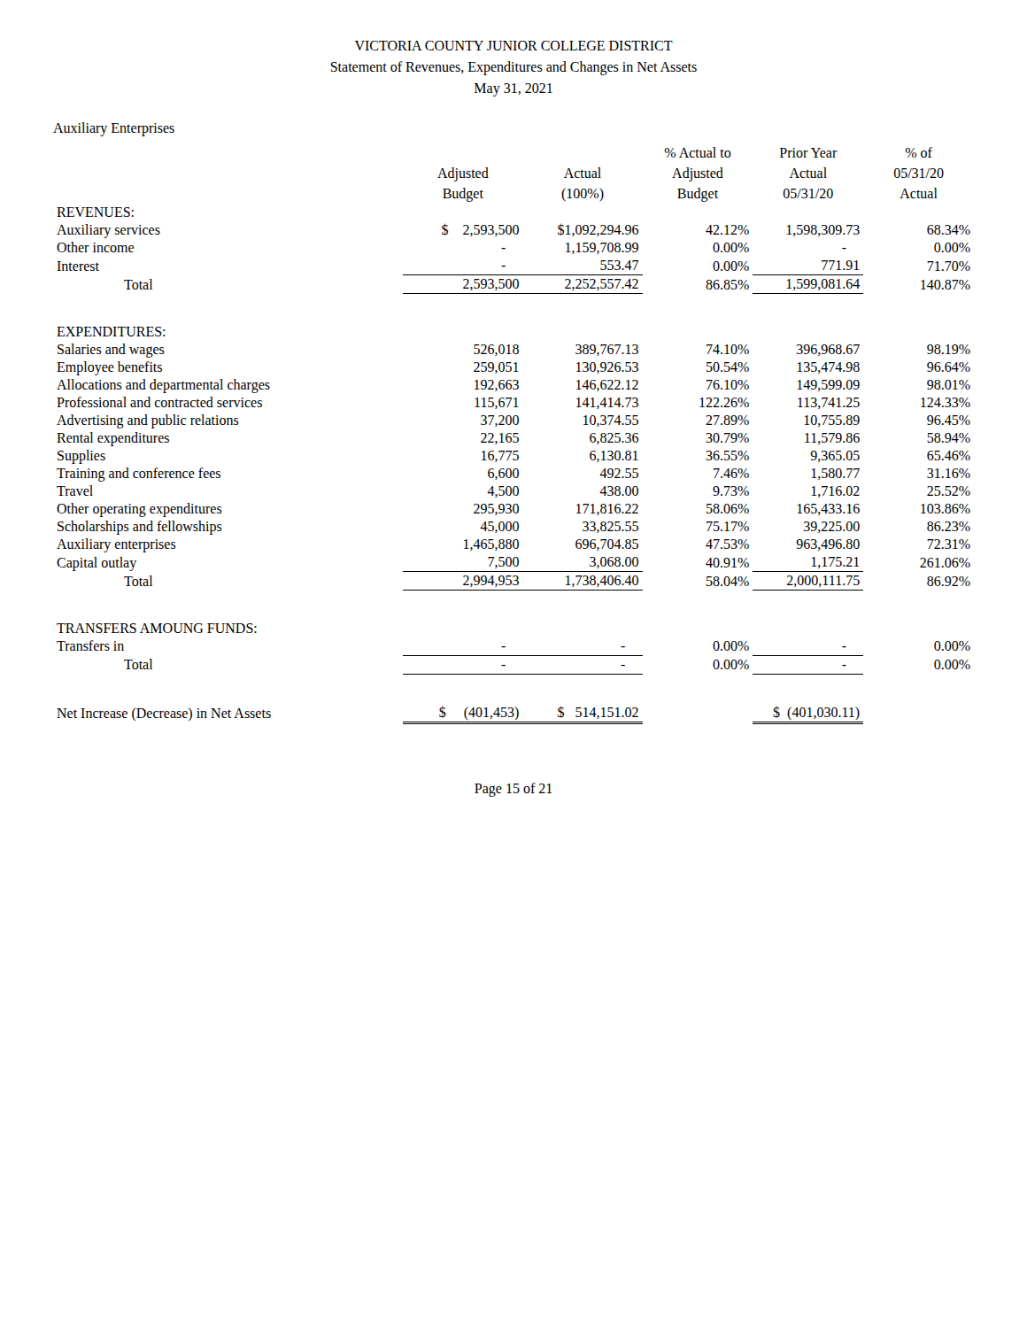VICTORIA COUNTY JUNIOR COLLEGE DISTRICT
Statement of Revenues, Expenditures and Changes in Net Assets
May 31, 2021
Auxiliary Enterprises
| | | | % Actual to | Prior Year | % of |
| --- | --- | --- | --- | --- | --- |
| | Adjusted | Actual | Adjusted | Actual | 05/31/20 |
| | Budget | (100%) | Budget | 05/31/20 | Actual |
| REVENUES: | | | | | |
| Auxiliary services | $ 2,593,500 | $1,092,294.96 | 42.12% | 1,598,309.73 | 68.34% |
| Other income | - | 1,159,708.99 | 0.00% | - | 0.00% |
| Interest | - | 553.47 | 0.00% | 771.91 | 71.70% |
| Total | 2,593,500 | 2,252,557.42 | 86.85% | 1,599,081.64 | 140.87% |
| EXPENDITURES: | | | | | |
| Salaries and wages | 526,018 | 389,767.13 | 74.10% | 396,968.67 | 98.19% |
| Employee benefits | 259,051 | 130,926.53 | 50.54% | 135,474.98 | 96.64% |
| Allocations and departmental charges | 192,663 | 146,622.12 | 76.10% | 149,599.09 | 98.01% |
| Professional and contracted services | 115,671 | 141,414.73 | 122.26% | 113,741.25 | 124.33% |
| Advertising and public relations | 37,200 | 10,374.55 | 27.89% | 10,755.89 | 96.45% |
| Rental expenditures | 22,165 | 6,825.36 | 30.79% | 11,579.86 | 58.94% |
| Supplies | 16,775 | 6,130.81 | 36.55% | 9,365.05 | 65.46% |
| Training and conference fees | 6,600 | 492.55 | 7.46% | 1,580.77 | 31.16% |
| Travel | 4,500 | 438.00 | 9.73% | 1,716.02 | 25.52% |
| Other operating expenditures | 295,930 | 171,816.22 | 58.06% | 165,433.16 | 103.86% |
| Scholarships and fellowships | 45,000 | 33,825.55 | 75.17% | 39,225.00 | 86.23% |
| Auxiliary enterprises | 1,465,880 | 696,704.85 | 47.53% | 963,496.80 | 72.31% |
| Capital outlay | 7,500 | 3,068.00 | 40.91% | 1,175.21 | 261.06% |
| Total | 2,994,953 | 1,738,406.40 | 58.04% | 2,000,111.75 | 86.92% |
| TRANSFERS AMOUNG FUNDS: | | | | | |
| Transfers in | - | - | 0.00% | - | 0.00% |
| Total | - | - | 0.00% | - | 0.00% |
| Net Increase (Decrease) in Net Assets | $ (401,453) | $ 514,151.02 | | $ (401,030.11) | |
Page 15 of 21